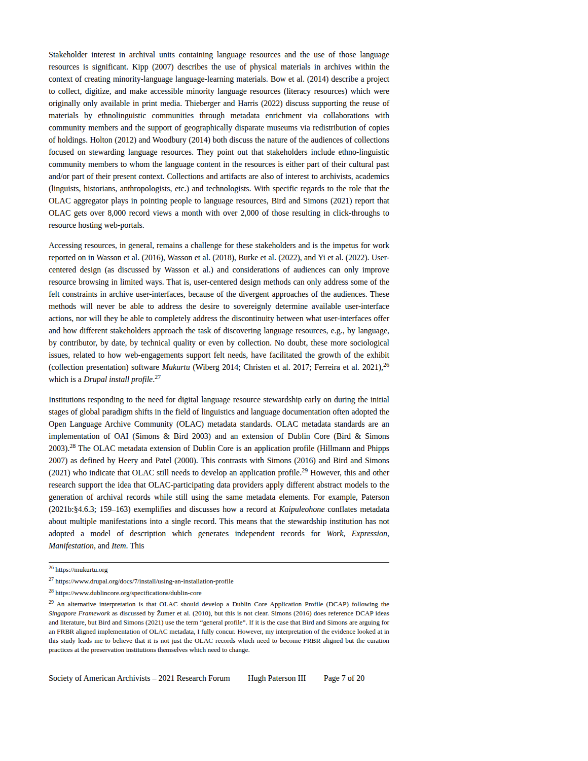Stakeholder interest in archival units containing language resources and the use of those language resources is significant. Kipp (2007) describes the use of physical materials in archives within the context of creating minority-language language-learning materials. Bow et al. (2014) describe a project to collect, digitize, and make accessible minority language resources (literacy resources) which were originally only available in print media. Thieberger and Harris (2022) discuss supporting the reuse of materials by ethnolinguistic communities through metadata enrichment via collaborations with community members and the support of geographically disparate museums via redistribution of copies of holdings. Holton (2012) and Woodbury (2014) both discuss the nature of the audiences of collections focused on stewarding language resources. They point out that stakeholders include ethno-linguistic community members to whom the language content in the resources is either part of their cultural past and/or part of their present context. Collections and artifacts are also of interest to archivists, academics (linguists, historians, anthropologists, etc.) and technologists. With specific regards to the role that the OLAC aggregator plays in pointing people to language resources, Bird and Simons (2021) report that OLAC gets over 8,000 record views a month with over 2,000 of those resulting in click-throughs to resource hosting web-portals.
Accessing resources, in general, remains a challenge for these stakeholders and is the impetus for work reported on in Wasson et al. (2016), Wasson et al. (2018), Burke et al. (2022), and Yi et al. (2022). User-centered design (as discussed by Wasson et al.) and considerations of audiences can only improve resource browsing in limited ways. That is, user-centered design methods can only address some of the felt constraints in archive user-interfaces, because of the divergent approaches of the audiences. These methods will never be able to address the desire to sovereignly determine available user-interface actions, nor will they be able to completely address the discontinuity between what user-interfaces offer and how different stakeholders approach the task of discovering language resources, e.g., by language, by contributor, by date, by technical quality or even by collection. No doubt, these more sociological issues, related to how web-engagements support felt needs, have facilitated the growth of the exhibit (collection presentation) software Mukurtu (Wiberg 2014; Christen et al. 2017; Ferreira et al. 2021),26 which is a Drupal install profile.27
Institutions responding to the need for digital language resource stewardship early on during the initial stages of global paradigm shifts in the field of linguistics and language documentation often adopted the Open Language Archive Community (OLAC) metadata standards. OLAC metadata standards are an implementation of OAI (Simons & Bird 2003) and an extension of Dublin Core (Bird & Simons 2003).28 The OLAC metadata extension of Dublin Core is an application profile (Hillmann and Phipps 2007) as defined by Heery and Patel (2000). This contrasts with Simons (2016) and Bird and Simons (2021) who indicate that OLAC still needs to develop an application profile.29 However, this and other research support the idea that OLAC-participating data providers apply different abstract models to the generation of archival records while still using the same metadata elements. For example, Paterson (2021b:§4.6.3; 159–163) exemplifies and discusses how a record at Kaipuleohone conflates metadata about multiple manifestations into a single record. This means that the stewardship institution has not adopted a model of description which generates independent records for Work, Expression, Manifestation, and Item. This
26 https://mukurtu.org
27 https://www.drupal.org/docs/7/install/using-an-installation-profile
28 https://www.dublincore.org/specifications/dublin-core
29 An alternative interpretation is that OLAC should develop a Dublin Core Application Profile (DCAP) following the Singapore Framework as discussed by Žumer et al. (2010), but this is not clear. Simons (2016) does reference DCAP ideas and literature, but Bird and Simons (2021) use the term “general profile”. If it is the case that Bird and Simons are arguing for an FRBR aligned implementation of OLAC metadata, I fully concur. However, my interpretation of the evidence looked at in this study leads me to believe that it is not just the OLAC records which need to become FRBR aligned but the curation practices at the preservation institutions themselves which need to change.
Society of American Archivists – 2021 Research Forum Hugh Paterson III Page 7 of 20